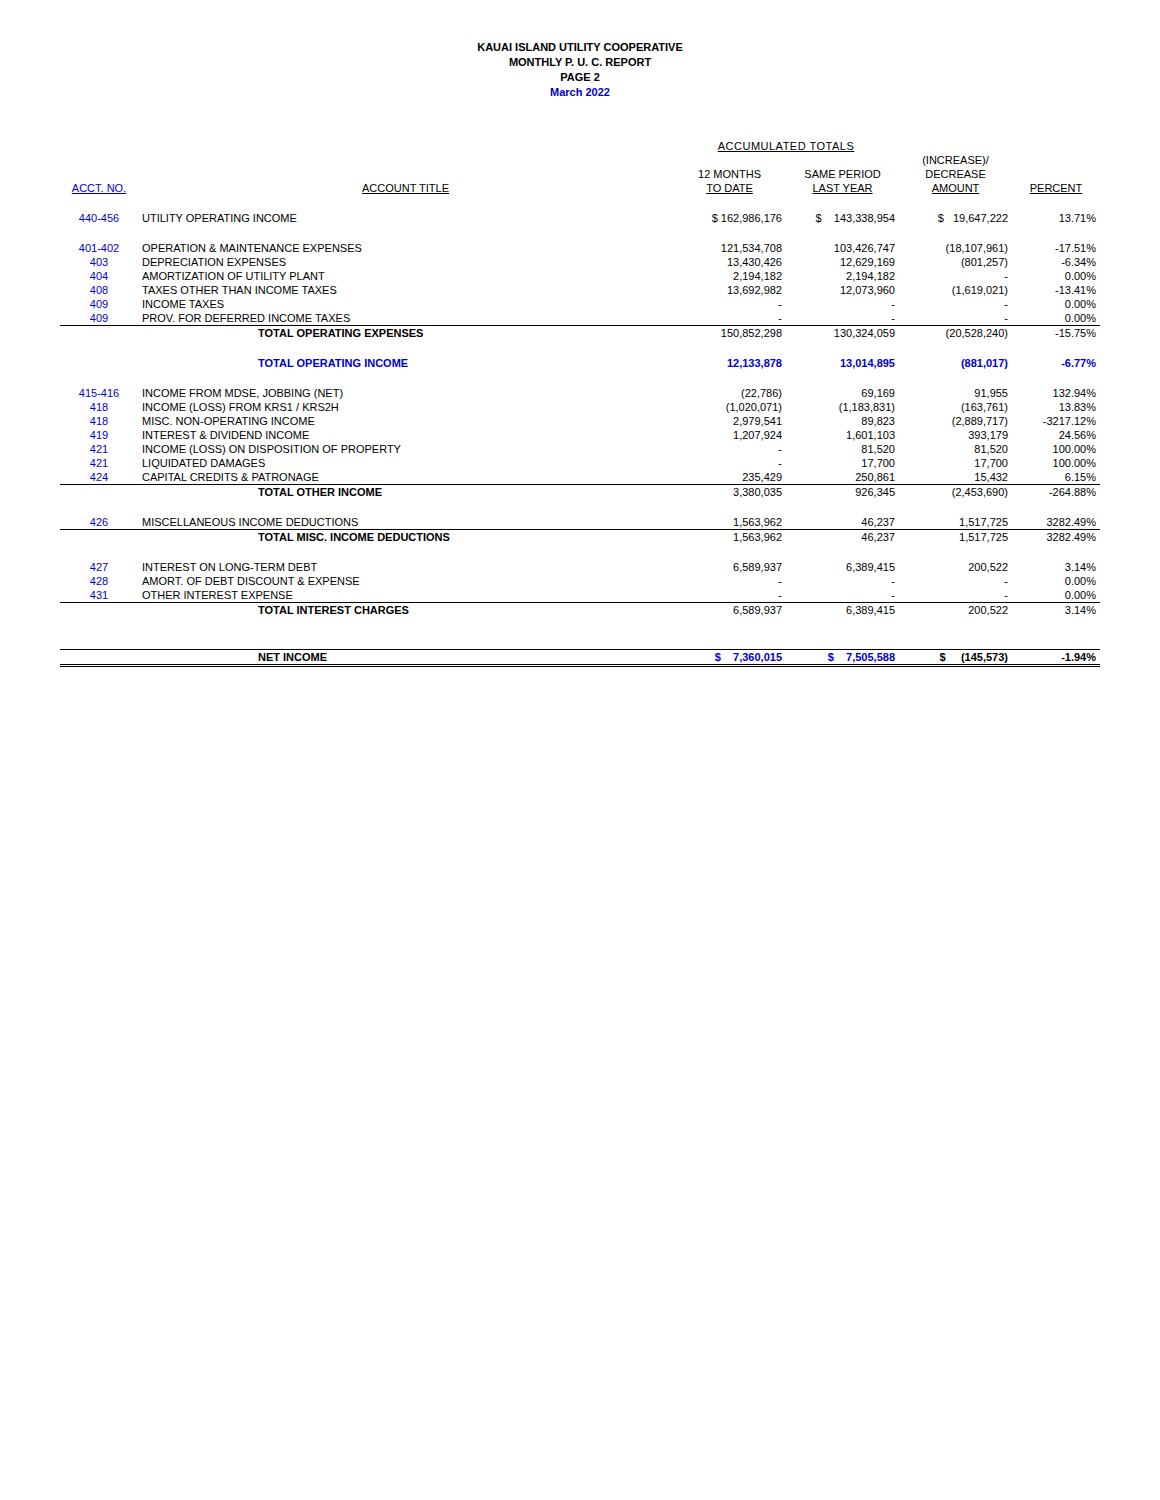KAUAI ISLAND UTILITY COOPERATIVE
MONTHLY P. U. C. REPORT
PAGE 2
March 2022
| | ACCUMULATED TOTALS | | |
| | | | (INCREASE)/ | |
| | 12 MONTHS | SAME PERIOD | DECREASE | |
| ACCT. NO. | ACCOUNT TITLE | TO DATE | LAST YEAR | AMOUNT | PERCENT |
| 440-456 | UTILITY OPERATING INCOME | $ 162,986,176 | $ 143,338,954 | $ 19,647,222 | 13.71% |
| 401-402 | OPERATION & MAINTENANCE EXPENSES | 121,534,708 | 103,426,747 | (18,107,961) | -17.51% |
| 403 | DEPRECIATION EXPENSES | 13,430,426 | 12,629,169 | (801,257) | -6.34% |
| 404 | AMORTIZATION OF UTILITY PLANT | 2,194,182 | 2,194,182 | - | 0.00% |
| 408 | TAXES OTHER THAN INCOME TAXES | 13,692,982 | 12,073,960 | (1,619,021) | -13.41% |
| 409 | INCOME TAXES | - | - | - | 0.00% |
| 409 | PROV. FOR DEFERRED INCOME TAXES | - | - | - | 0.00% |
| | TOTAL OPERATING EXPENSES | 150,852,298 | 130,324,059 | (20,528,240) | -15.75% |
| | TOTAL OPERATING INCOME | 12,133,878 | 13,014,895 | (881,017) | -6.77% |
| 415-416 | INCOME FROM MDSE, JOBBING (NET) | (22,786) | 69,169 | 91,955 | 132.94% |
| 418 | INCOME (LOSS) FROM KRS1 / KRS2H | (1,020,071) | (1,183,831) | (163,761) | 13.83% |
| 418 | MISC. NON-OPERATING INCOME | 2,979,541 | 89,823 | (2,889,717) | -3217.12% |
| 419 | INTEREST & DIVIDEND INCOME | 1,207,924 | 1,601,103 | 393,179 | 24.56% |
| 421 | INCOME (LOSS) ON DISPOSITION OF PROPERTY | - | 81,520 | 81,520 | 100.00% |
| 421 | LIQUIDATED DAMAGES | - | 17,700 | 17,700 | 100.00% |
| 424 | CAPITAL CREDITS & PATRONAGE | 235,429 | 250,861 | 15,432 | 6.15% |
| | TOTAL OTHER INCOME | 3,380,035 | 926,345 | (2,453,690) | -264.88% |
| 426 | MISCELLANEOUS INCOME DEDUCTIONS | 1,563,962 | 46,237 | 1,517,725 | 3282.49% |
| | TOTAL MISC. INCOME DEDUCTIONS | 1,563,962 | 46,237 | 1,517,725 | 3282.49% |
| 427 | INTEREST ON LONG-TERM DEBT | 6,589,937 | 6,389,415 | 200,522 | 3.14% |
| 428 | AMORT. OF DEBT DISCOUNT & EXPENSE | - | - | - | 0.00% |
| 431 | OTHER INTEREST EXPENSE | - | - | - | 0.00% |
| | TOTAL INTEREST CHARGES | 6,589,937 | 6,389,415 | 200,522 | 3.14% |
| | NET INCOME | $ 7,360,015 | $ 7,505,588 | $ (145,573) | -1.94% |